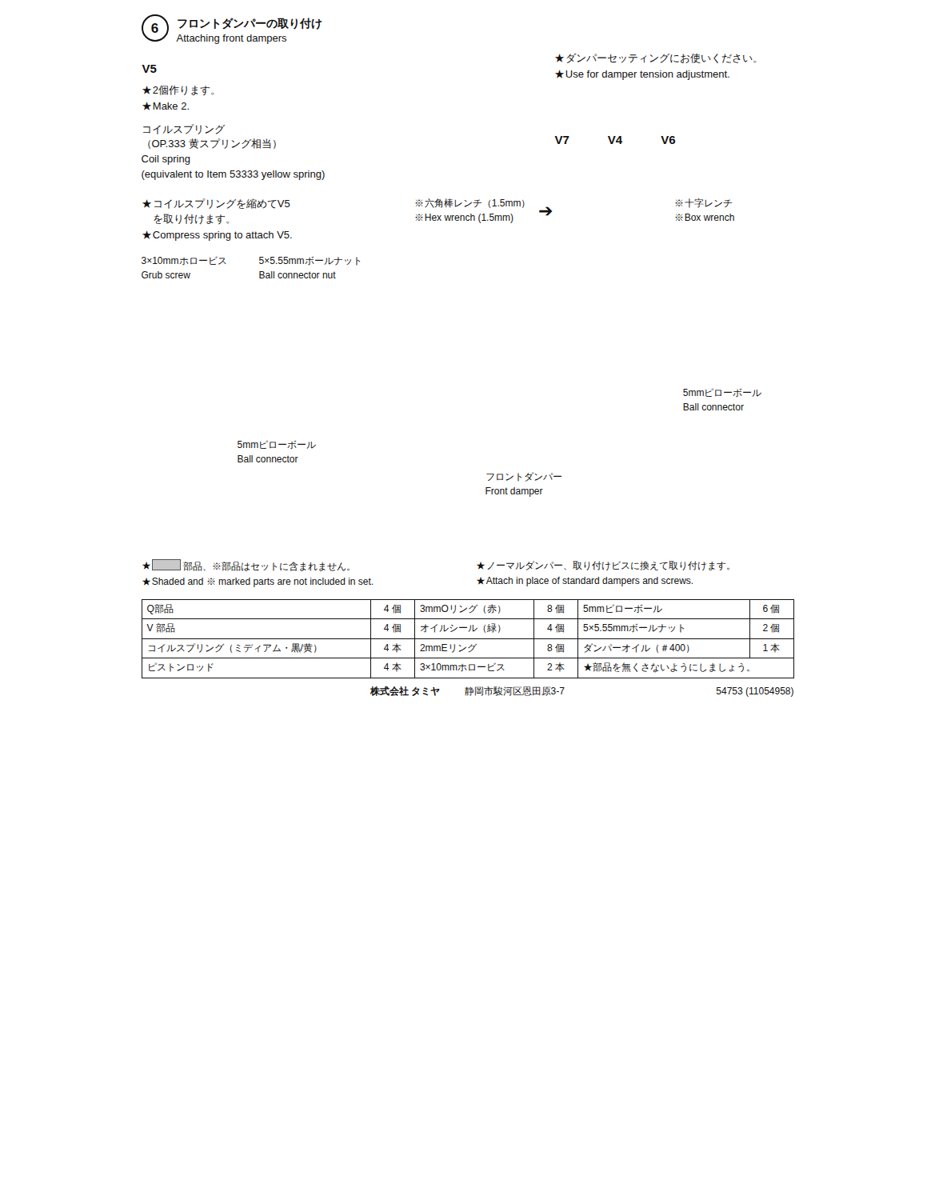6
フロントダンパーの取り付け Attaching front dampers
V5
2個作ります。
Make 2.
コイルスプリング （OP.333 黄スプリング相当） Coil spring (equivalent to Item 53333 yellow spring)
ダンパーセッティングにお使いください。
Use for damper tension adjustment.
V7 V4 V6
コイルスプリングを縮めてV5を取り付けます。
Compress spring to attach V5.
六角棒レンチ（1.5mm）
Hex wrench (1.5mm)
➔
十字レンチ
Box wrench
3×10mmホロービス Grub screw
5×5.55mmボールナット Ball connector nut
5mmピローボール Ball connector
5mmピローボール Ball connector
フロントダンパー Front damper
部品、※部品はセットに含まれません。
Shaded and ※ marked parts are not included in set.
ノーマルダンパー、取り付けビスに換えて取り付けます。
Attach in place of standard dampers and screws.
| Q部品 | 4 個 | 3mmOリング（赤） | 8 個 | 5mmピローボール | 6 個 |
| V 部品 | 4 個 | オイルシール（緑） | 4 個 | 5×5.55mmボールナット | 2 個 |
| コイルスプリング（ミディアム・黒/黄） | 4 本 | 2mmEリング | 8 個 | ダンパーオイル（＃400） | 1 本 |
| ピストンロッド | 4 本 | 3×10mmホロービス | 2 本 | ★部品を無くさないようにしましょう。 |
株式会社 タミヤ 静岡市駿河区恩田原3-7 54753 (11054958)